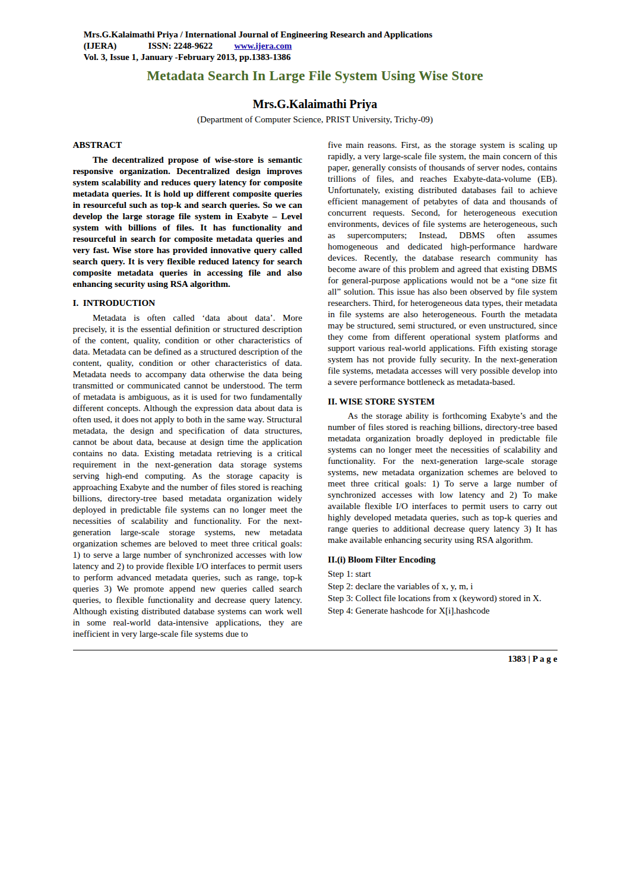Mrs.G.Kalaimathi Priya / International Journal of Engineering Research and Applications
(IJERA) ISSN: 2248-9622 www.ijera.com
Vol. 3, Issue 1, January -February 2013, pp.1383-1386
Metadata Search In Large File System Using Wise Store
Mrs.G.Kalaimathi Priya
(Department of Computer Science, PRIST University, Trichy-09)
ABSTRACT
The decentralized propose of wise-store is semantic responsive organization. Decentralized design improves system scalability and reduces query latency for composite metadata queries. It is hold up different composite queries in resourceful such as top-k and search queries. So we can develop the large storage file system in Exabyte – Level system with billions of files. It has functionality and resourceful in search for composite metadata queries and very fast. Wise store has provided innovative query called search query. It is very flexible reduced latency for search composite metadata queries in accessing file and also enhancing security using RSA algorithm.
I. INTRODUCTION
Metadata is often called ‘data about data’. More precisely, it is the essential definition or structured description of the content, quality, condition or other characteristics of data. Metadata can be defined as a structured description of the content, quality, condition or other characteristics of data. Metadata needs to accompany data otherwise the data being transmitted or communicated cannot be understood. The term of metadata is ambiguous, as it is used for two fundamentally different concepts. Although the expression data about data is often used, it does not apply to both in the same way. Structural metadata, the design and specification of data structures, cannot be about data, because at design time the application contains no data. Existing metadata retrieving is a critical requirement in the next-generation data storage systems serving high-end computing. As the storage capacity is approaching Exabyte and the number of files stored is reaching billions, directory-tree based metadata organization widely deployed in predictable file systems can no longer meet the necessities of scalability and functionality. For the next-generation large-scale storage systems, new metadata organization schemes are beloved to meet three critical goals: 1) to serve a large number of synchronized accesses with low latency and 2) to provide flexible I/O interfaces to permit users to perform advanced metadata queries, such as range, top-k queries 3) We promote append new queries called search queries, to flexible functionality and decrease query latency. Although existing distributed database systems can work well in some real-world data-intensive applications, they are inefficient in very large-scale file systems due to
five main reasons. First, as the storage system is scaling up rapidly, a very large-scale file system, the main concern of this paper, generally consists of thousands of server nodes, contains trillions of files, and reaches Exabyte-data-volume (EB). Unfortunately, existing distributed databases fail to achieve efficient management of petabytes of data and thousands of concurrent requests. Second, for heterogeneous execution environments, devices of file systems are heterogeneous, such as supercomputers; Instead, DBMS often assumes homogeneous and dedicated high-performance hardware devices. Recently, the database research community has become aware of this problem and agreed that existing DBMS for general-purpose applications would not be a “one size fit all” solution. This issue has also been observed by file system researchers. Third, for heterogeneous data types, their metadata in file systems are also heterogeneous. Fourth the metadata may be structured, semi structured, or even unstructured, since they come from different operational system platforms and support various real-world applications. Fifth existing storage system has not provide fully security. In the next-generation file systems, metadata accesses will very possible develop into a severe performance bottleneck as metadata-based.
II. WISE STORE SYSTEM
As the storage ability is forthcoming Exabyte’s and the number of files stored is reaching billions, directory-tree based metadata organization broadly deployed in predictable file systems can no longer meet the necessities of scalability and functionality. For the next-generation large-scale storage systems, new metadata organization schemes are beloved to meet three critical goals: 1) To serve a large number of synchronized accesses with low latency and 2) To make available flexible I/O interfaces to permit users to carry out highly developed metadata queries, such as top-k queries and range queries to additional decrease query latency 3) It has make available enhancing security using RSA algorithm.
II.(i) Bloom Filter Encoding
Step 1: start
Step 2: declare the variables of x, y, m, i
Step 3: Collect file locations from x (keyword) stored in X.
Step 4: Generate hashcode for X[i].hashcode
1383 | P a g e